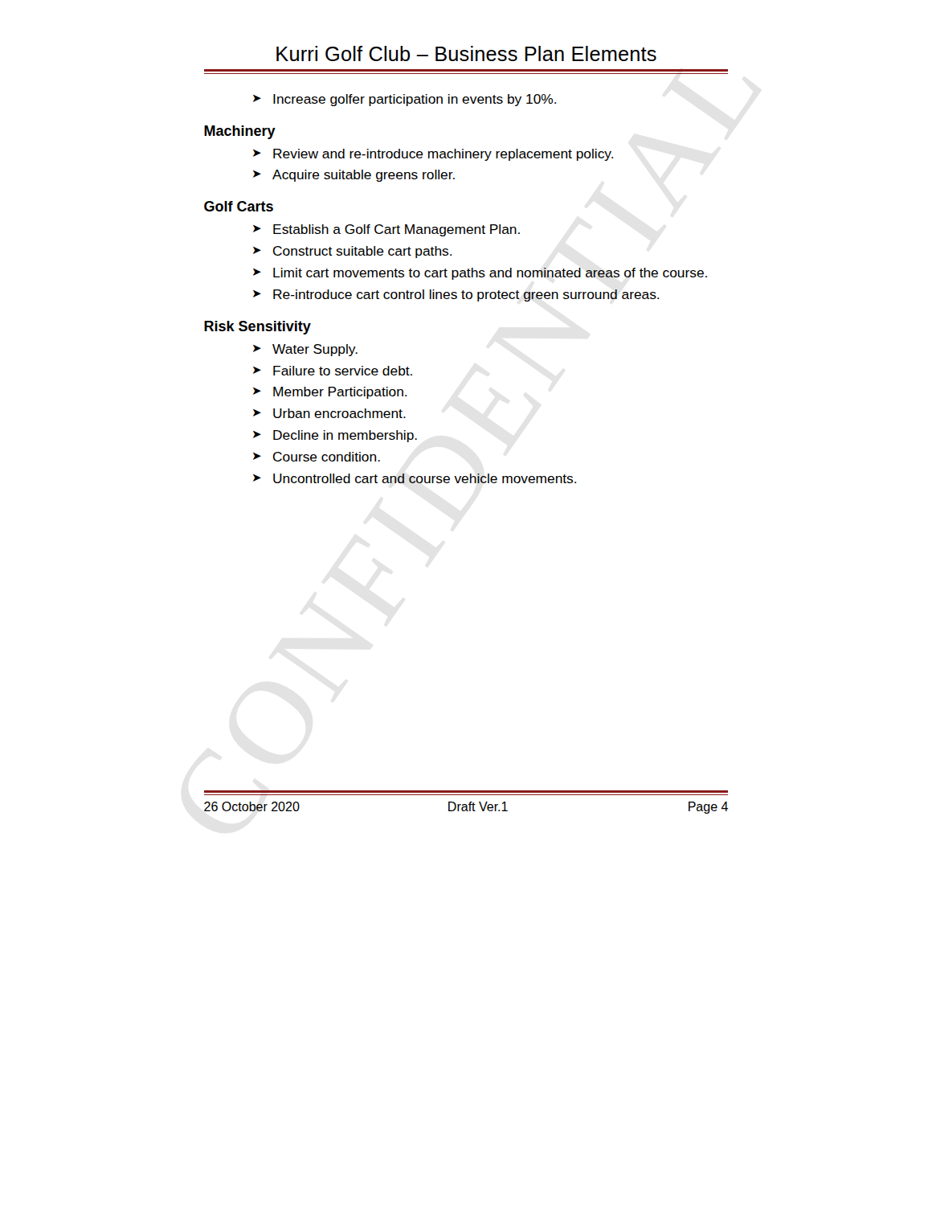CONFIDENTIAL
Kurri Golf Club – Business Plan Elements
Increase golfer participation in events by 10%.
Machinery
Review and re-introduce machinery replacement policy.
Acquire suitable greens roller.
Golf Carts
Establish a Golf Cart Management Plan.
Construct suitable cart paths.
Limit cart movements to cart paths and nominated areas of the course.
Re-introduce cart control lines to protect green surround areas.
Risk Sensitivity
Water Supply.
Failure to service debt.
Member Participation.
Urban encroachment.
Decline in membership.
Course condition.
Uncontrolled cart and course vehicle movements.
26 October 2020
Draft Ver.1
Page 4